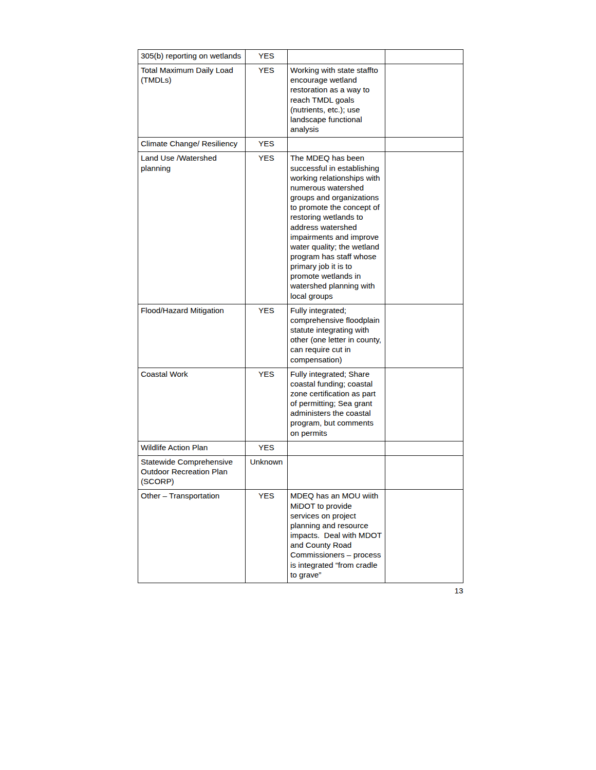| 305(b) reporting on wetlands | YES | | |
| Total Maximum Daily Load (TMDLs) | YES | Working with state staffto encourage wetland restoration as a way to reach TMDL goals (nutrients, etc.); use landscape functional analysis | |
| Climate Change/ Resiliency | YES | | |
| Land Use /Watershed planning | YES | The MDEQ has been successful in establishing working relationships with numerous watershed groups and organizations to promote the concept of restoring wetlands to address watershed impairments and improve water quality; the wetland program has staff whose primary job it is to promote wetlands in watershed planning with local groups | |
| Flood/Hazard Mitigation | YES | Fully integrated; comprehensive floodplain statute integrating with other (one letter in county, can require cut in compensation) | |
| Coastal Work | YES | Fully integrated; Share coastal funding; coastal zone certification as part of permitting; Sea grant administers the coastal program, but comments on permits | |
| Wildlife Action Plan | YES | | |
| Statewide Comprehensive Outdoor Recreation Plan (SCORP) | Unknown | | |
| Other – Transportation | YES | MDEQ has an MOU wiith MiDOT to provide services on project planning and resource impacts. Deal with MDOT and County Road Commissioners – process is integrated “from cradle to grave” | |
13